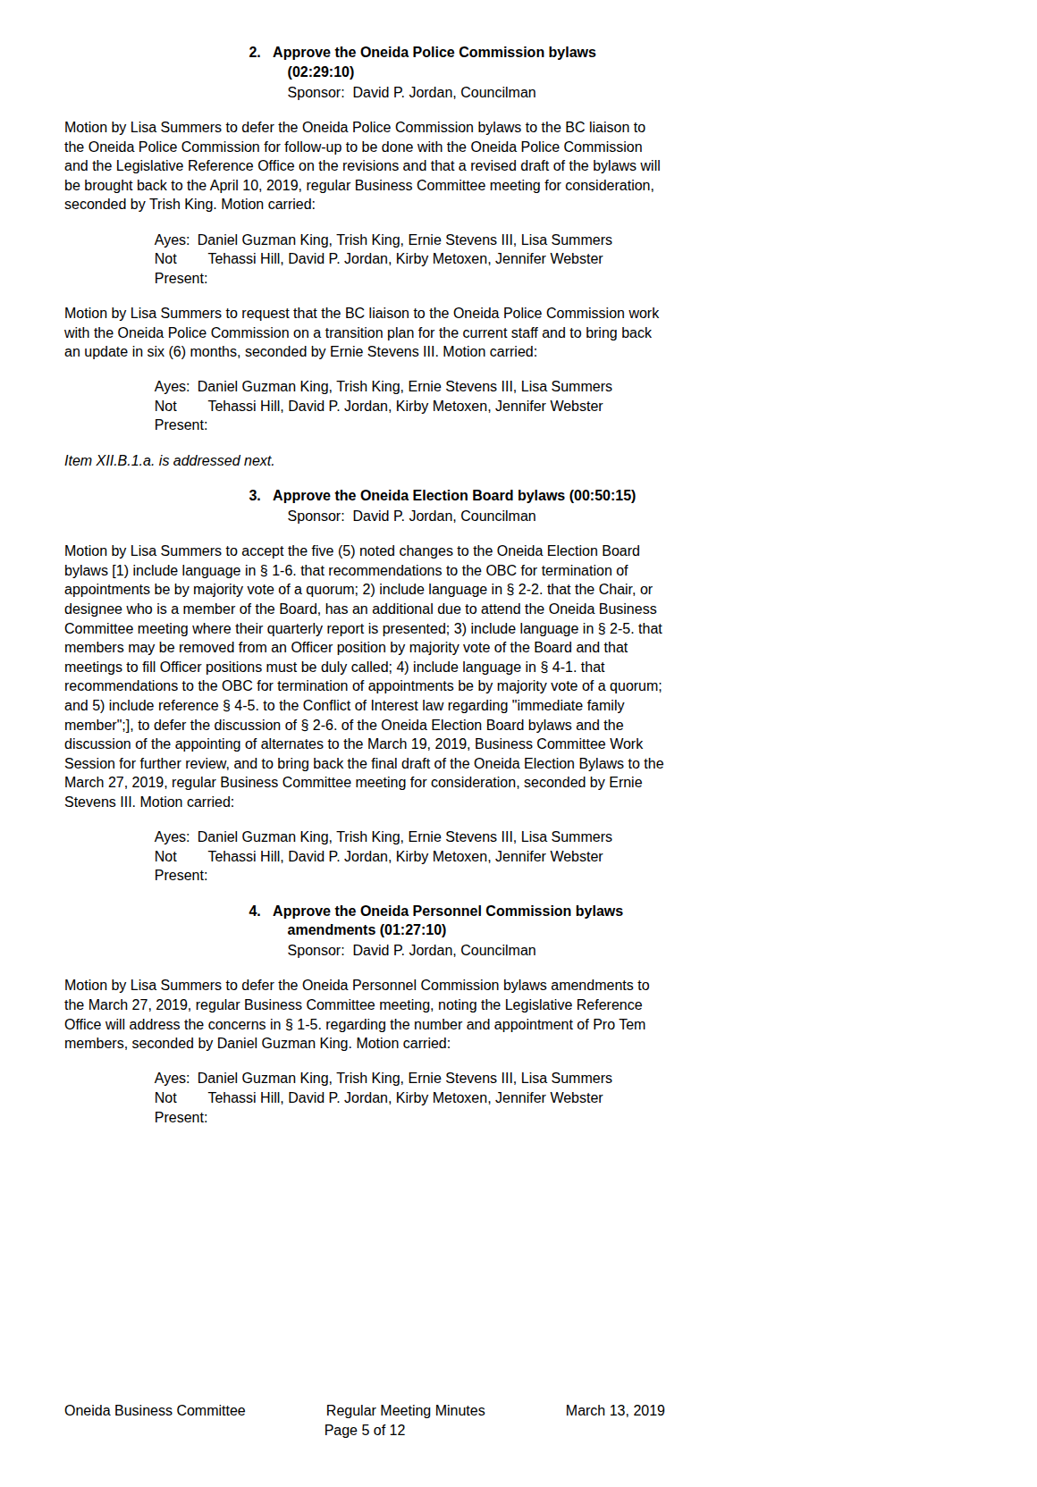2. Approve the Oneida Police Commission bylaws (02:29:10)
Sponsor: David P. Jordan, Councilman
Motion by Lisa Summers to defer the Oneida Police Commission bylaws to the BC liaison to the Oneida Police Commission for follow-up to be done with the Oneida Police Commission and the Legislative Reference Office on the revisions and that a revised draft of the bylaws will be brought back to the April 10, 2019, regular Business Committee meeting for consideration, seconded by Trish King. Motion carried:
Ayes:
Daniel Guzman King, Trish King, Ernie Stevens III, Lisa Summers
Not Present:
Tehassi Hill, David P. Jordan, Kirby Metoxen, Jennifer Webster
Motion by Lisa Summers to request that the BC liaison to the Oneida Police Commission work with the Oneida Police Commission on a transition plan for the current staff and to bring back an update in six (6) months, seconded by Ernie Stevens III. Motion carried:
Ayes:
Daniel Guzman King, Trish King, Ernie Stevens III, Lisa Summers
Not Present:
Tehassi Hill, David P. Jordan, Kirby Metoxen, Jennifer Webster
Item XII.B.1.a. is addressed next.
3. Approve the Oneida Election Board bylaws (00:50:15)
Sponsor: David P. Jordan, Councilman
Motion by Lisa Summers to accept the five (5) noted changes to the Oneida Election Board bylaws [1) include language in § 1-6. that recommendations to the OBC for termination of appointments be by majority vote of a quorum; 2) include language in § 2-2. that the Chair, or designee who is a member of the Board, has an additional due to attend the Oneida Business Committee meeting where their quarterly report is presented; 3) include language in § 2-5. that members may be removed from an Officer position by majority vote of the Board and that meetings to fill Officer positions must be duly called; 4) include language in § 4-1. that recommendations to the OBC for termination of appointments be by majority vote of a quorum; and 5) include reference § 4-5. to the Conflict of Interest law regarding "immediate family member";], to defer the discussion of § 2-6. of the Oneida Election Board bylaws and the discussion of the appointing of alternates to the March 19, 2019, Business Committee Work Session for further review, and to bring back the final draft of the Oneida Election Bylaws to the March 27, 2019, regular Business Committee meeting for consideration, seconded by Ernie Stevens III. Motion carried:
Ayes:
Daniel Guzman King, Trish King, Ernie Stevens III, Lisa Summers
Not Present:
Tehassi Hill, David P. Jordan, Kirby Metoxen, Jennifer Webster
4. Approve the Oneida Personnel Commission bylaws amendments (01:27:10)
Sponsor: David P. Jordan, Councilman
Motion by Lisa Summers to defer the Oneida Personnel Commission bylaws amendments to the March 27, 2019, regular Business Committee meeting, noting the Legislative Reference Office will address the concerns in § 1-5. regarding the number and appointment of Pro Tem members, seconded by Daniel Guzman King. Motion carried:
Ayes:
Daniel Guzman King, Trish King, Ernie Stevens III, Lisa Summers
Not Present:
Tehassi Hill, David P. Jordan, Kirby Metoxen, Jennifer Webster
Oneida Business Committee
Regular Meeting Minutes
March 13, 2019
Page 5 of 12